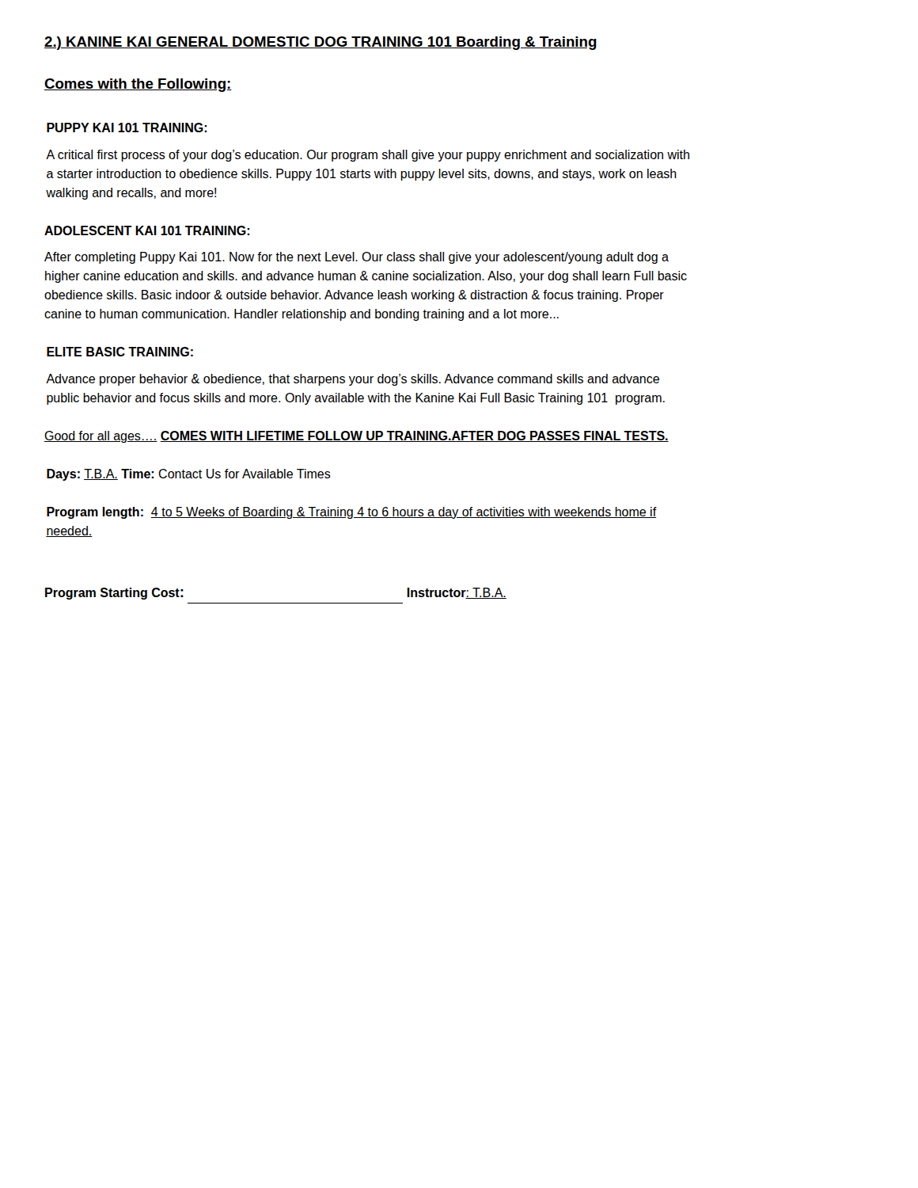2.) KANINE KAI GENERAL DOMESTIC DOG TRAINING 101 Boarding & Training
Comes with the Following:
PUPPY KAI 101 TRAINING:
A critical first process of your dog’s education. Our program shall give your puppy enrichment and socialization with a starter introduction to obedience skills. Puppy 101 starts with puppy level sits, downs, and stays, work on leash walking and recalls, and more!
ADOLESCENT KAI 101 TRAINING:
After completing Puppy Kai 101. Now for the next Level. Our class shall give your adolescent/young adult dog a higher canine education and skills. and advance human & canine socialization. Also, your dog shall learn Full basic obedience skills. Basic indoor & outside behavior. Advance leash working & distraction & focus training. Proper canine to human communication. Handler relationship and bonding training and a lot more...
ELITE BASIC TRAINING:
Advance proper behavior & obedience, that sharpens your dog’s skills. Advance command skills and advance public behavior and focus skills and more. Only available with the Kanine Kai Full Basic Training 101 program.
Good for all ages…. COMES WITH LIFETIME FOLLOW UP TRAINING.AFTER DOG PASSES FINAL TESTS.
Days: T.B.A. Time: Contact Us for Available Times
Program length: 4 to 5 Weeks of Boarding & Training 4 to 6 hours a day of activities with weekends home if needed.
Program Starting Cost: Instructor: T.B.A.